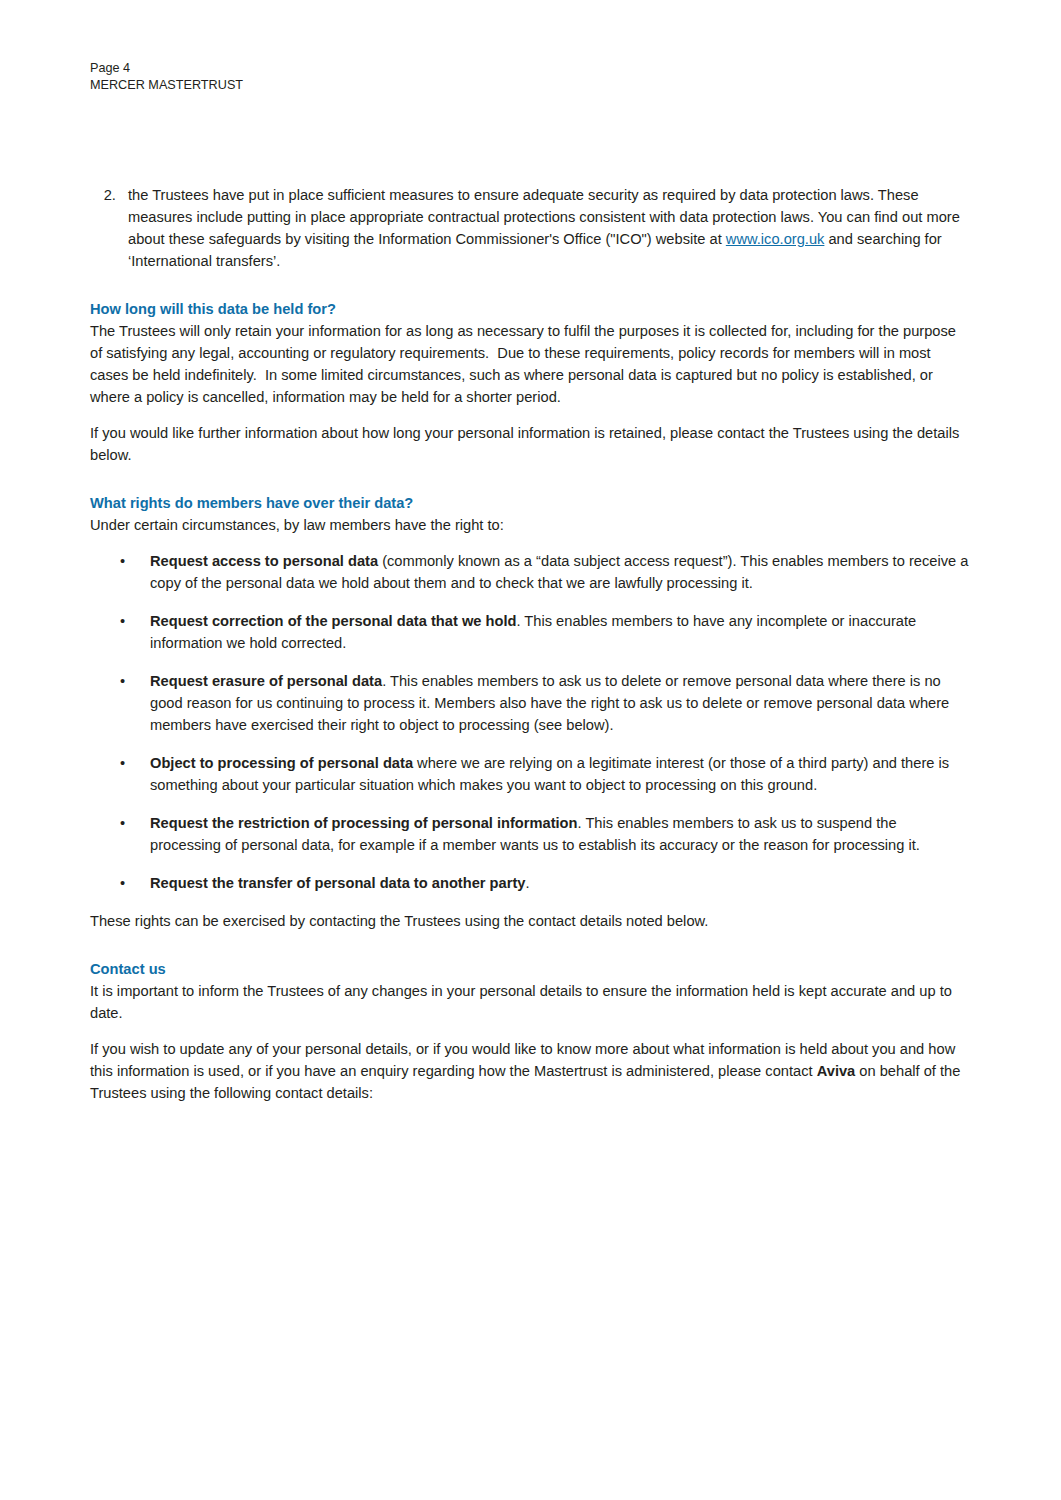Page 4
MERCER MASTERTRUST
the Trustees have put in place sufficient measures to ensure adequate security as required by data protection laws. These measures include putting in place appropriate contractual protections consistent with data protection laws. You can find out more about these safeguards by visiting the Information Commissioner's Office ("ICO") website at www.ico.org.uk and searching for ‘International transfers’.
How long will this data be held for?
The Trustees will only retain your information for as long as necessary to fulfil the purposes it is collected for, including for the purpose of satisfying any legal, accounting or regulatory requirements. Due to these requirements, policy records for members will in most cases be held indefinitely. In some limited circumstances, such as where personal data is captured but no policy is established, or where a policy is cancelled, information may be held for a shorter period.
If you would like further information about how long your personal information is retained, please contact the Trustees using the details below.
What rights do members have over their data?
Under certain circumstances, by law members have the right to:
Request access to personal data (commonly known as a “data subject access request”). This enables members to receive a copy of the personal data we hold about them and to check that we are lawfully processing it.
Request correction of the personal data that we hold. This enables members to have any incomplete or inaccurate information we hold corrected.
Request erasure of personal data. This enables members to ask us to delete or remove personal data where there is no good reason for us continuing to process it. Members also have the right to ask us to delete or remove personal data where members have exercised their right to object to processing (see below).
Object to processing of personal data where we are relying on a legitimate interest (or those of a third party) and there is something about your particular situation which makes you want to object to processing on this ground.
Request the restriction of processing of personal information. This enables members to ask us to suspend the processing of personal data, for example if a member wants us to establish its accuracy or the reason for processing it.
Request the transfer of personal data to another party.
These rights can be exercised by contacting the Trustees using the contact details noted below.
Contact us
It is important to inform the Trustees of any changes in your personal details to ensure the information held is kept accurate and up to date.
If you wish to update any of your personal details, or if you would like to know more about what information is held about you and how this information is used, or if you have an enquiry regarding how the Mastertrust is administered, please contact Aviva on behalf of the Trustees using the following contact details: